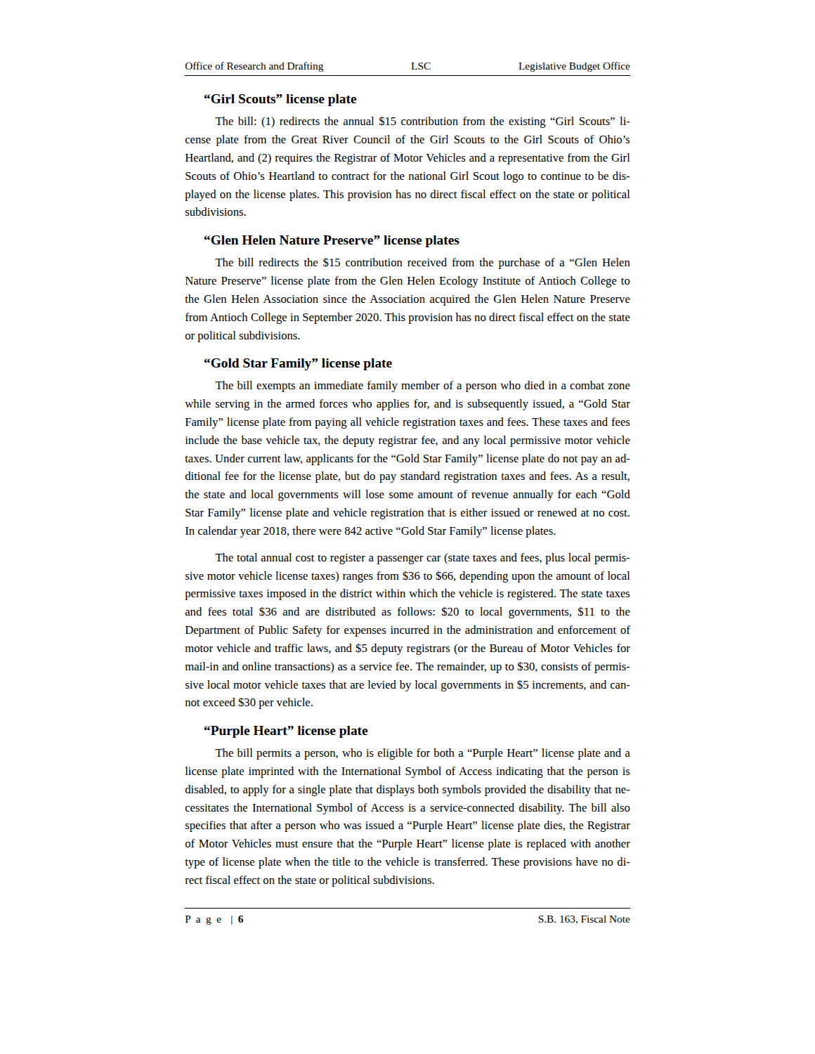Office of Research and Drafting LSC Legislative Budget Office
“Girl Scouts” license plate
The bill: (1) redirects the annual $15 contribution from the existing “Girl Scouts” license plate from the Great River Council of the Girl Scouts to the Girl Scouts of Ohio’s Heartland, and (2) requires the Registrar of Motor Vehicles and a representative from the Girl Scouts of Ohio’s Heartland to contract for the national Girl Scout logo to continue to be displayed on the license plates. This provision has no direct fiscal effect on the state or political subdivisions.
“Glen Helen Nature Preserve” license plates
The bill redirects the $15 contribution received from the purchase of a “Glen Helen Nature Preserve” license plate from the Glen Helen Ecology Institute of Antioch College to the Glen Helen Association since the Association acquired the Glen Helen Nature Preserve from Antioch College in September 2020. This provision has no direct fiscal effect on the state or political subdivisions.
“Gold Star Family” license plate
The bill exempts an immediate family member of a person who died in a combat zone while serving in the armed forces who applies for, and is subsequently issued, a “Gold Star Family” license plate from paying all vehicle registration taxes and fees. These taxes and fees include the base vehicle tax, the deputy registrar fee, and any local permissive motor vehicle taxes. Under current law, applicants for the “Gold Star Family” license plate do not pay an additional fee for the license plate, but do pay standard registration taxes and fees. As a result, the state and local governments will lose some amount of revenue annually for each “Gold Star Family” license plate and vehicle registration that is either issued or renewed at no cost. In calendar year 2018, there were 842 active “Gold Star Family” license plates.
The total annual cost to register a passenger car (state taxes and fees, plus local permissive motor vehicle license taxes) ranges from $36 to $66, depending upon the amount of local permissive taxes imposed in the district within which the vehicle is registered. The state taxes and fees total $36 and are distributed as follows: $20 to local governments, $11 to the Department of Public Safety for expenses incurred in the administration and enforcement of motor vehicle and traffic laws, and $5 deputy registrars (or the Bureau of Motor Vehicles for mail-in and online transactions) as a service fee. The remainder, up to $30, consists of permissive local motor vehicle taxes that are levied by local governments in $5 increments, and cannot exceed $30 per vehicle.
“Purple Heart” license plate
The bill permits a person, who is eligible for both a “Purple Heart” license plate and a license plate imprinted with the International Symbol of Access indicating that the person is disabled, to apply for a single plate that displays both symbols provided the disability that necessitates the International Symbol of Access is a service-connected disability. The bill also specifies that after a person who was issued a “Purple Heart” license plate dies, the Registrar of Motor Vehicles must ensure that the “Purple Heart” license plate is replaced with another type of license plate when the title to the vehicle is transferred. These provisions have no direct fiscal effect on the state or political subdivisions.
P a g e | 6 S.B. 163, Fiscal Note